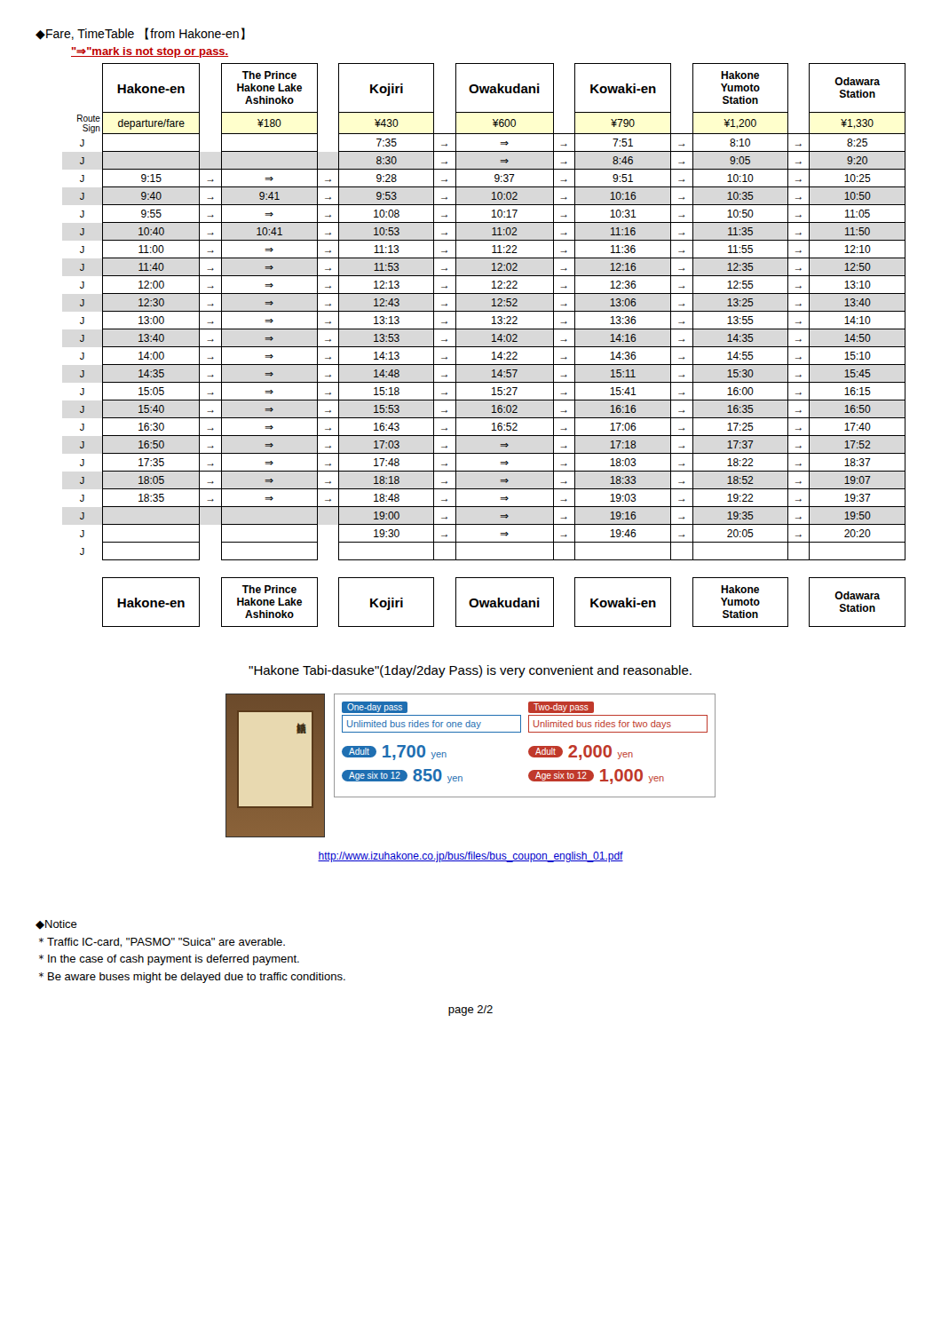◆Fare, TimeTable 【from Hakone-en】
"⇒"mark is not stop or pass.
| | Hakone-en | | The Prince Hakone Lake Ashinoko | | Kojiri | | Owakudani | | Kowaki-en | | Hakone Yumoto Station | | Odawara Station |
| Route Sign | departure/fare | | ¥180 | | ¥430 | | ¥600 | | ¥790 | | ¥1,200 | | ¥1,330 |
| J | | | | | 7:35 | → | ⇒ | → | 7:51 | → | 8:10 | → | 8:25 |
| J | | | | | 8:30 | → | ⇒ | → | 8:46 | → | 9:05 | → | 9:20 |
| J | 9:15 | → | ⇒ | → | 9:28 | → | 9:37 | → | 9:51 | → | 10:10 | → | 10:25 |
| J | 9:40 | → | 9:41 | → | 9:53 | → | 10:02 | → | 10:16 | → | 10:35 | → | 10:50 |
| J | 9:55 | → | ⇒ | → | 10:08 | → | 10:17 | → | 10:31 | → | 10:50 | → | 11:05 |
| J | 10:40 | → | 10:41 | → | 10:53 | → | 11:02 | → | 11:16 | → | 11:35 | → | 11:50 |
| J | 11:00 | → | ⇒ | → | 11:13 | → | 11:22 | → | 11:36 | → | 11:55 | → | 12:10 |
| J | 11:40 | → | ⇒ | → | 11:53 | → | 12:02 | → | 12:16 | → | 12:35 | → | 12:50 |
| J | 12:00 | → | ⇒ | → | 12:13 | → | 12:22 | → | 12:36 | → | 12:55 | → | 13:10 |
| J | 12:30 | → | ⇒ | → | 12:43 | → | 12:52 | → | 13:06 | → | 13:25 | → | 13:40 |
| J | 13:00 | → | ⇒ | → | 13:13 | → | 13:22 | → | 13:36 | → | 13:55 | → | 14:10 |
| J | 13:40 | → | ⇒ | → | 13:53 | → | 14:02 | → | 14:16 | → | 14:35 | → | 14:50 |
| J | 14:00 | → | ⇒ | → | 14:13 | → | 14:22 | → | 14:36 | → | 14:55 | → | 15:10 |
| J | 14:35 | → | ⇒ | → | 14:48 | → | 14:57 | → | 15:11 | → | 15:30 | → | 15:45 |
| J | 15:05 | → | ⇒ | → | 15:18 | → | 15:27 | → | 15:41 | → | 16:00 | → | 16:15 |
| J | 15:40 | → | ⇒ | → | 15:53 | → | 16:02 | → | 16:16 | → | 16:35 | → | 16:50 |
| J | 16:30 | → | ⇒ | → | 16:43 | → | 16:52 | → | 17:06 | → | 17:25 | → | 17:40 |
| J | 16:50 | → | ⇒ | → | 17:03 | → | ⇒ | → | 17:18 | → | 17:37 | → | 17:52 |
| J | 17:35 | → | ⇒ | → | 17:48 | → | ⇒ | → | 18:03 | → | 18:22 | → | 18:37 |
| J | 18:05 | → | ⇒ | → | 18:18 | → | ⇒ | → | 18:33 | → | 18:52 | → | 19:07 |
| J | 18:35 | → | ⇒ | → | 18:48 | → | ⇒ | → | 19:03 | → | 19:22 | → | 19:37 |
| J | | | | | 19:00 | → | ⇒ | → | 19:16 | → | 19:35 | → | 19:50 |
| J | | | | | 19:30 | → | ⇒ | → | 19:46 | → | 20:05 | → | 20:20 |
| J | | | | | | | | | | | | | |
| | Hakone-en | | The Prince Hakone Lake Ashinoko | | Kojiri | | Owakudani | | Kowaki-en | | Hakone Yumoto Station | | Odawara Station |
"Hakone Tabi-dasuke"(1day/2day Pass) is very convenient and reasonable.
箱根旅助け
One-day pass
Unlimited bus rides for one day
Two-day pass
Unlimited bus rides for two days
Adult 1,700 yen
Age six to 12850 yen
Adult 2,000 yen
Age six to 121,000 yen
http://www.izuhakone.co.jp/bus/files/bus_coupon_english_01.pdf
◆Notice
＊Traffic IC-card, "PASMO" "Suica" are averable.
＊In the case of cash payment is deferred payment.
＊Be aware buses might be delayed due to traffic conditions.
page 2/2